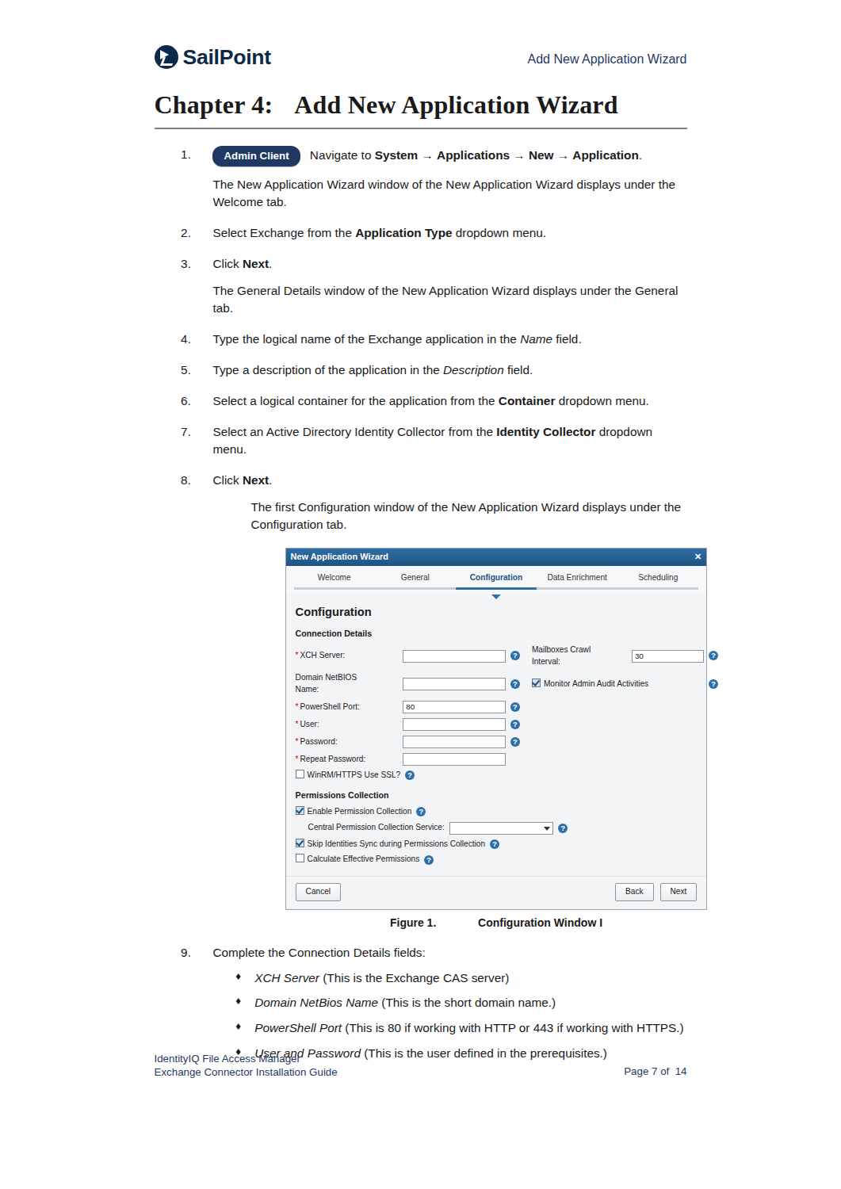Sail Point
Add New Application Wizard
Chapter 4: Add New Application Wizard
Admin Client Navigate to System → Applications → New → Application.
The New Application Wizard window of the New Application Wizard displays under the Welcome tab.
Select Exchange from the Application Type dropdown menu.
Click Next.
The General Details window of the New Application Wizard displays under the General tab.
Type the logical name of the Exchange application in the Name field.
Type a description of the application in the Description field.
Select a logical container for the application from the Container dropdown menu.
Select an Active Directory Identity Collector from the Identity Collector dropdown menu.
Click Next.
The first Configuration window of the New Application Wizard displays under the Configuration tab.
New Application Wizard✕
Welcome
General
Configuration
Data Enrichment
Scheduling
Configuration
Connection Details
*XCH Server:
?
Mailboxes Crawl
Interval:
30
?
Domain NetBIOS
Name:
?
Monitor Admin Audit Activities
?
*PowerShell Port:
80
?
*User:
?
*Password:
?
*Repeat Password:
WinRM/HTTPS Use SSL??
Permissions Collection
Enable Permission Collection?
Central Permission Collection Service: ?
Skip Identities Sync during Permissions Collection?
Calculate Effective Permissions?
Cancel
Back
Next
Figure 1. Configuration Window I
Complete the Connection Details fields:
XCH Server (This is the Exchange CAS server)
Domain NetBios Name (This is the short domain name.)
PowerShell Port (This is 80 if working with HTTP or 443 if working with HTTPS.)
User and Password (This is the user defined in the prerequisites.)
IdentityIQ File Access Manager
Exchange Connector Installation Guide
Page 7 of 14